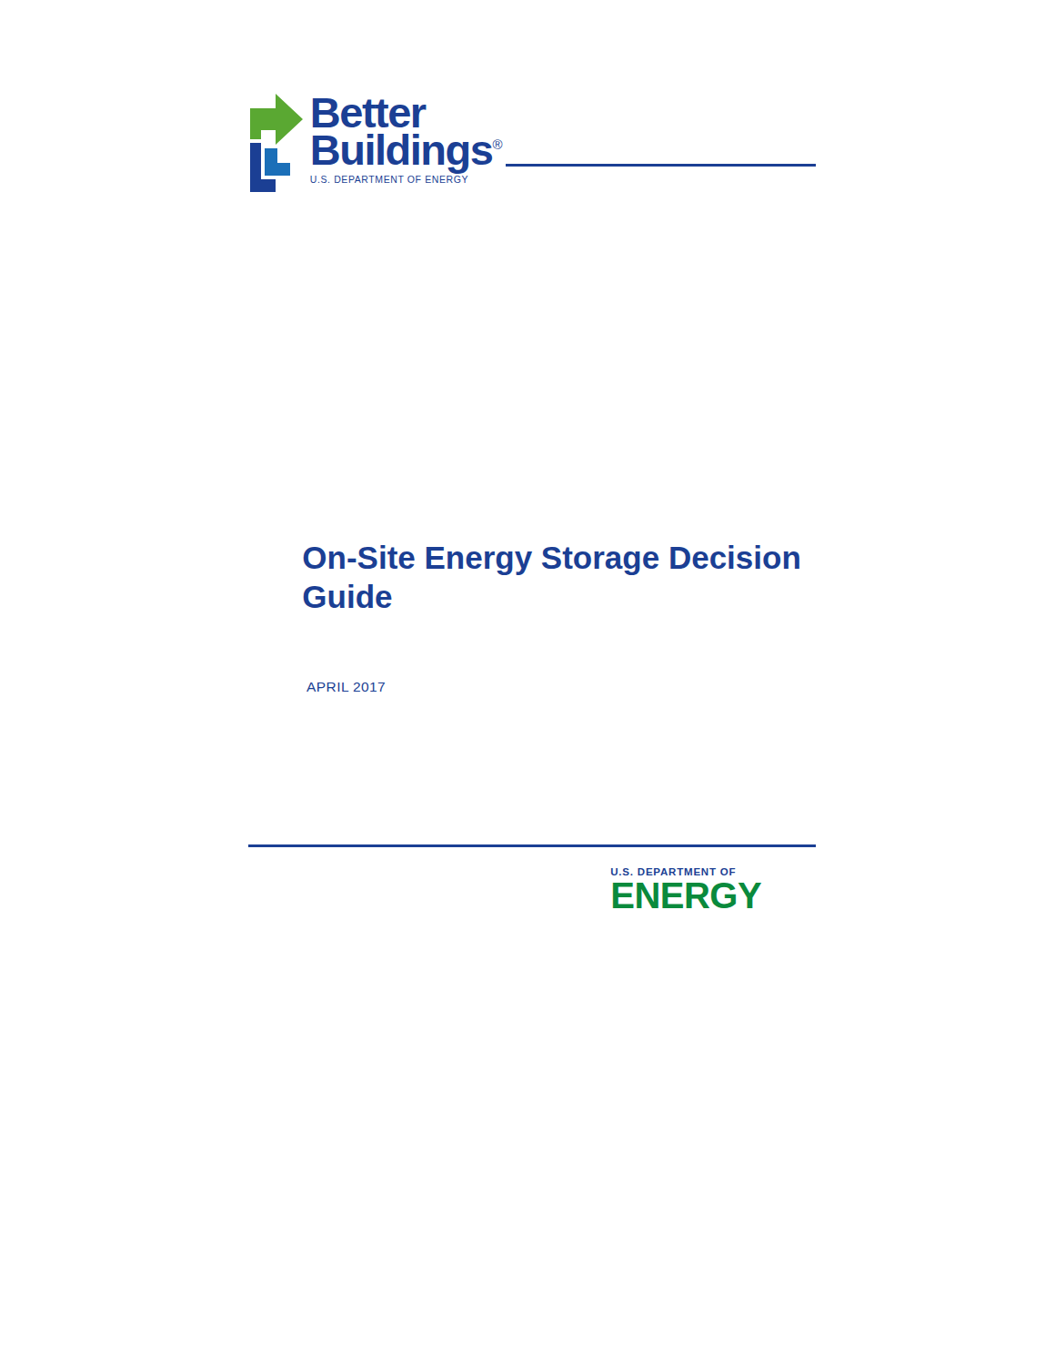Better Buildings®
U.S. DEPARTMENT OF ENERGY
On-Site Energy Storage Decision Guide
APRIL 2017
U.S. DEPARTMENT OF
ENERGY